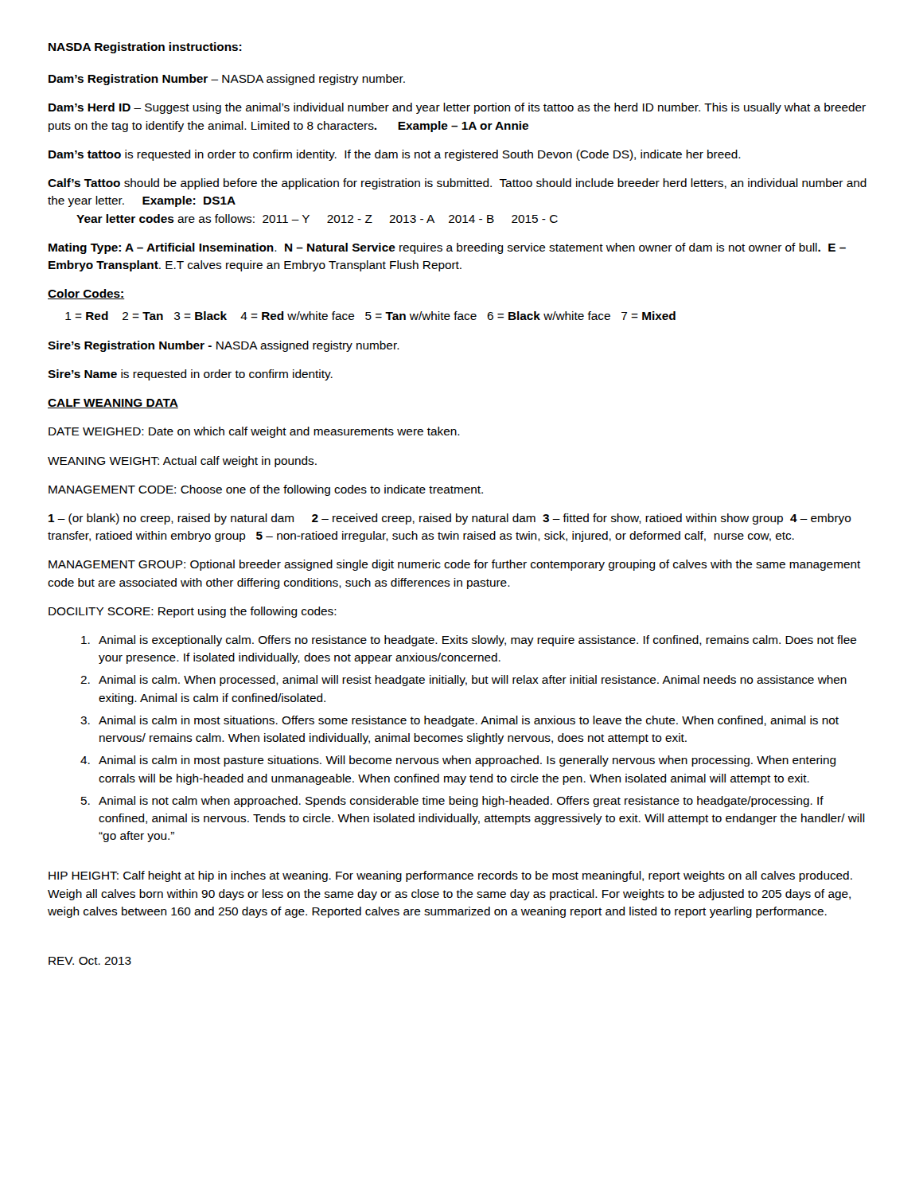NASDA Registration instructions:
Dam’s Registration Number – NASDA assigned registry number.
Dam’s Herd ID – Suggest using the animal’s individual number and year letter portion of its tattoo as the herd ID number. This is usually what a breeder puts on the tag to identify the animal. Limited to 8 characters. Example – 1A or Annie
Dam’s tattoo is requested in order to confirm identity. If the dam is not a registered South Devon (Code DS), indicate her breed.
Calf’s Tattoo should be applied before the application for registration is submitted. Tattoo should include breeder herd letters, an individual number and the year letter. Example: DS1A
Year letter codes are as follows: 2011 – Y 2012 - Z 2013 - A 2014 - B 2015 - C
Mating Type: A – Artificial Insemination. N – Natural Service requires a breeding service statement when owner of dam is not owner of bull. E – Embryo Transplant. E.T calves require an Embryo Transplant Flush Report.
Color Codes:
1 = Red 2 = Tan 3 = Black 4 = Red w/white face 5 = Tan w/white face 6 = Black w/white face 7 = Mixed
Sire’s Registration Number - NASDA assigned registry number.
Sire’s Name is requested in order to confirm identity.
CALF WEANING DATA
DATE WEIGHED: Date on which calf weight and measurements were taken.
WEANING WEIGHT: Actual calf weight in pounds.
MANAGEMENT CODE: Choose one of the following codes to indicate treatment.
1 – (or blank) no creep, raised by natural dam 2 – received creep, raised by natural dam 3 – fitted for show, ratioed within show group 4 – embryo transfer, ratioed within embryo group 5 – non-ratioed irregular, such as twin raised as twin, sick, injured, or deformed calf, nurse cow, etc.
MANAGEMENT GROUP: Optional breeder assigned single digit numeric code for further contemporary grouping of calves with the same management code but are associated with other differing conditions, such as differences in pasture.
DOCILITY SCORE: Report using the following codes:
Animal is exceptionally calm. Offers no resistance to headgate. Exits slowly, may require assistance. If confined, remains calm. Does not flee your presence. If isolated individually, does not appear anxious/concerned.
Animal is calm. When processed, animal will resist headgate initially, but will relax after initial resistance. Animal needs no assistance when exiting. Animal is calm if confined/isolated.
Animal is calm in most situations. Offers some resistance to headgate. Animal is anxious to leave the chute. When confined, animal is not nervous/ remains calm. When isolated individually, animal becomes slightly nervous, does not attempt to exit.
Animal is calm in most pasture situations. Will become nervous when approached. Is generally nervous when processing. When entering corrals will be high-headed and unmanageable. When confined may tend to circle the pen. When isolated animal will attempt to exit.
Animal is not calm when approached. Spends considerable time being high-headed. Offers great resistance to headgate/processing. If confined, animal is nervous. Tends to circle. When isolated individually, attempts aggressively to exit. Will attempt to endanger the handler/ will “go after you.”
HIP HEIGHT: Calf height at hip in inches at weaning. For weaning performance records to be most meaningful, report weights on all calves produced. Weigh all calves born within 90 days or less on the same day or as close to the same day as practical. For weights to be adjusted to 205 days of age, weigh calves between 160 and 250 days of age. Reported calves are summarized on a weaning report and listed to report yearling performance.
REV. Oct. 2013